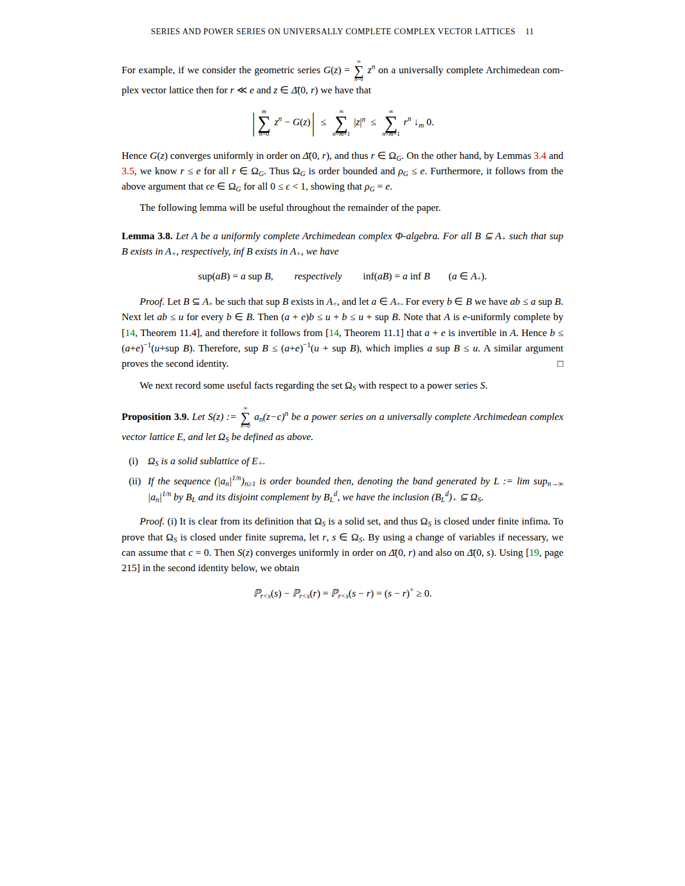SERIES AND POWER SERIES ON UNIVERSALLY COMPLETE COMPLEX VECTOR LATTICES11
For example, if we consider the geometric series G(z) = ∞∑n=0 zn on a universally complete Archimedean complex vector lattice then for r ≪ e and z ∈ Δ̄(0, r) we have that
|m∑n=0 zn − G(z)| ≤ ∞∑n=m+1 |z|n ≤ ∞∑n=m+1 rn ↓m 0.
Hence G(z) converges uniformly in order on Δ̄(0, r), and thus r ∈ ΩG. On the other hand, by Lemmas 3.4 and 3.5, we know r ≤ e for all r ∈ ΩG. Thus ΩG is order bounded and ρG ≤ e. Furthermore, it follows from the above argument that ϵe ∈ ΩG for all 0 ≤ ϵ < 1, showing that ρG = e.
The following lemma will be useful throughout the remainder of the paper.
Lemma 3.8. Let A be a uniformly complete Archimedean complex Φ-algebra. For all B ⊆ A+ such that sup B exists in A+, respectively, inf B exists in A+, we have
sup(aB) = a sup B, respectively inf(aB) = a inf B (a ∈ A+).
Proof. Let B ⊆ A+ be such that sup B exists in A+, and let a ∈ A+. For every b ∈ B we have ab ≤ a sup B. Next let ab ≤ u for every b ∈ B. Then (a + e)b ≤ u + b ≤ u + sup B. Note that A is e-uniformly complete by [14, Theorem 11.4], and therefore it follows from [14, Theorem 11.1] that a + e is invertible in A. Hence b ≤ (a+e)−1(u+sup B). Therefore, sup B ≤ (a+e)−1(u + sup B), which implies a sup B ≤ u. A similar argument proves the second identity. □
We next record some useful facts regarding the set ΩS with respect to a power series S.
Proposition 3.9. Let S(z) := ∞∑n=0 an(z−c)n be a power series on a universally complete Archimedean complex vector lattice E, and let ΩS be defined as above.
(i) ΩS is a solid sublattice of E+.
(ii) If the sequence (|an|1/n)n≥1 is order bounded then, denoting the band generated by L := lim supn→∞ |an|1/n by BL and its disjoint complement by BLd, we have the inclusion (BLd)+ ⊆ ΩS.
Proof. (i) It is clear from its definition that ΩS is a solid set, and thus ΩS is closed under finite infima. To prove that ΩS is closed under finite suprema, let r, s ∈ ΩS. By using a change of variables if necessary, we can assume that c = 0. Then S(z) converges uniformly in order on Δ̄(0, r) and also on Δ̄(0, s). Using [19, page 215] in the second identity below, we obtain
ℙr<s(s) − ℙr<s(r) = ℙr<s(s − r) = (s − r)+ ≥ 0.